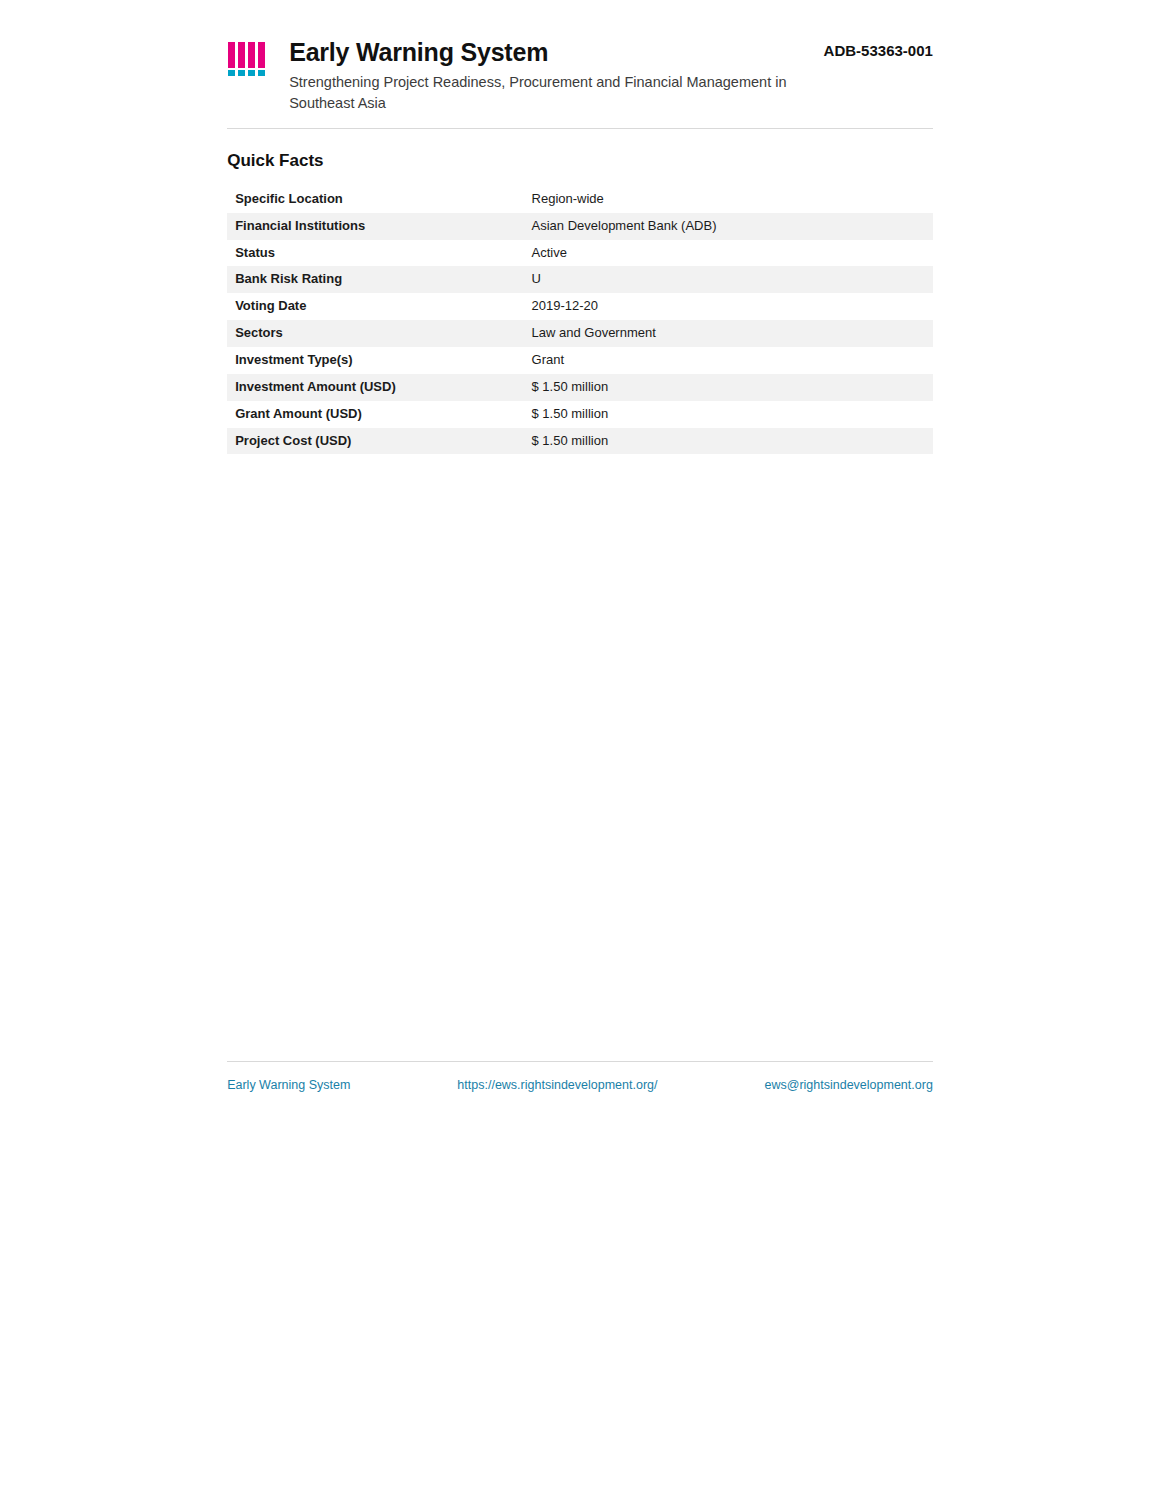Early Warning System
Strengthening Project Readiness, Procurement and Financial Management in Southeast Asia
ADB-53363-001
Quick Facts
| Specific Location | Region-wide |
| Financial Institutions | Asian Development Bank (ADB) |
| Status | Active |
| Bank Risk Rating | U |
| Voting Date | 2019-12-20 |
| Sectors | Law and Government |
| Investment Type(s) | Grant |
| Investment Amount (USD) | $ 1.50 million |
| Grant Amount (USD) | $ 1.50 million |
| Project Cost (USD) | $ 1.50 million |
Early Warning System
https://ews.rightsindevelopment.org/
ews@rightsindevelopment.org